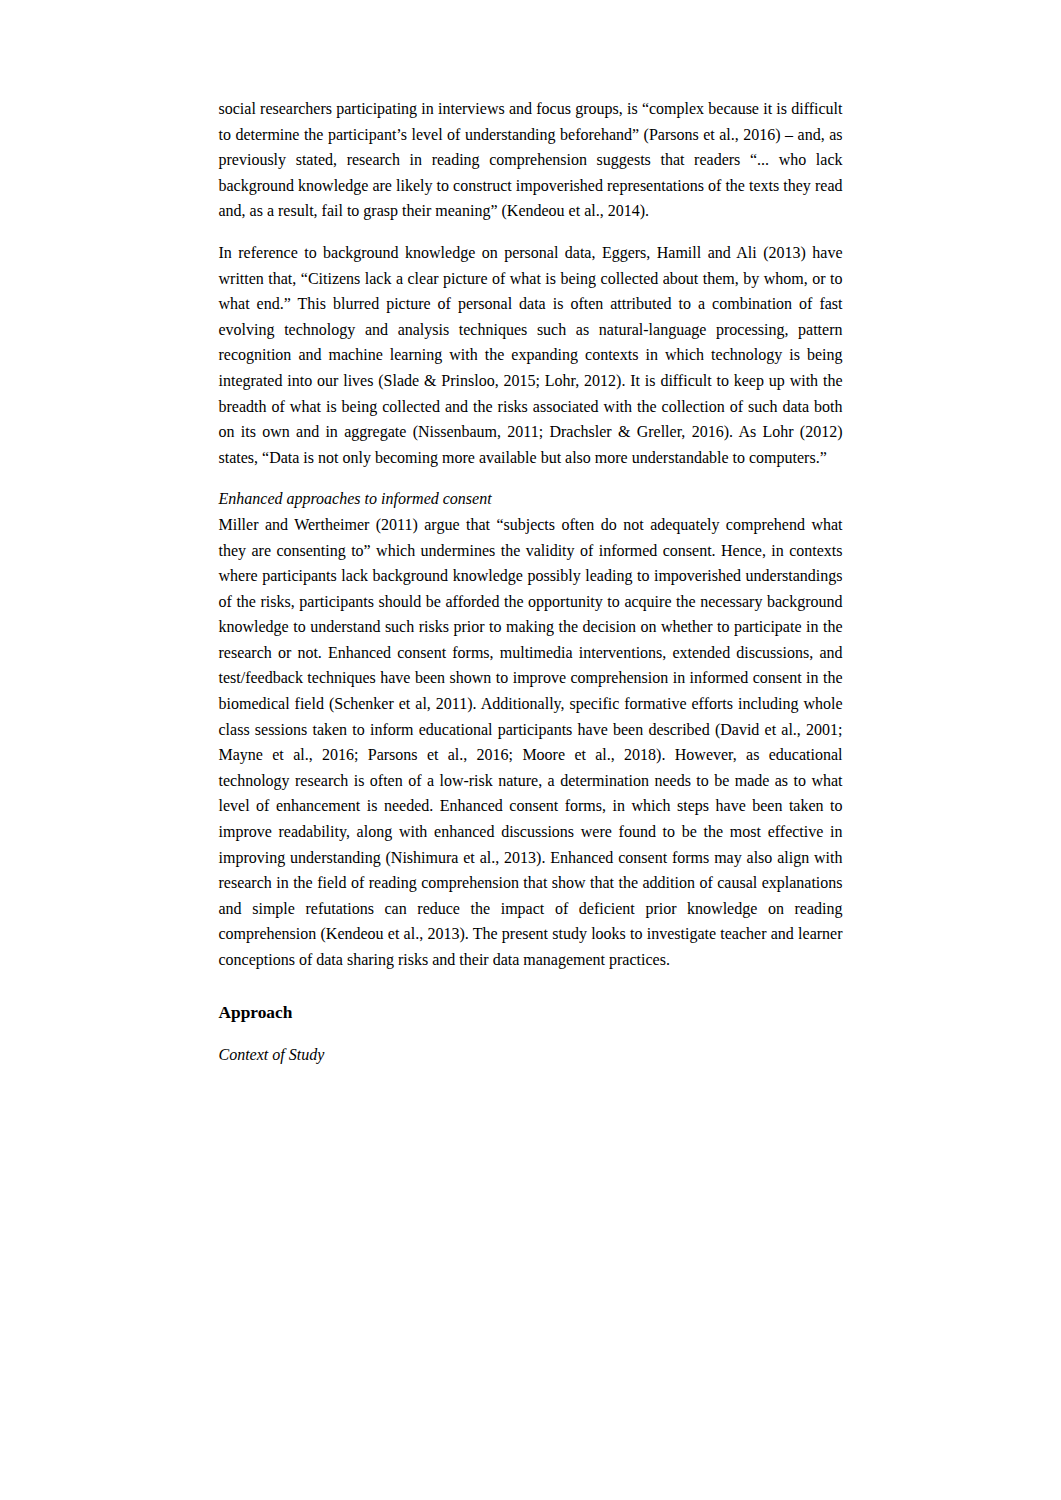social researchers participating in interviews and focus groups, is “complex because it is difficult to determine the participant’s level of understanding beforehand” (Parsons et al., 2016) – and, as previously stated, research in reading comprehension suggests that readers “... who lack background knowledge are likely to construct impoverished representations of the texts they read and, as a result, fail to grasp their meaning” (Kendeou et al., 2014).
In reference to background knowledge on personal data, Eggers, Hamill and Ali (2013) have written that, “Citizens lack a clear picture of what is being collected about them, by whom, or to what end.” This blurred picture of personal data is often attributed to a combination of fast evolving technology and analysis techniques such as natural-language processing, pattern recognition and machine learning with the expanding contexts in which technology is being integrated into our lives (Slade & Prinsloo, 2015; Lohr, 2012). It is difficult to keep up with the breadth of what is being collected and the risks associated with the collection of such data both on its own and in aggregate (Nissenbaum, 2011; Drachsler & Greller, 2016). As Lohr (2012) states, “Data is not only becoming more available but also more understandable to computers.”
Enhanced approaches to informed consent
Miller and Wertheimer (2011) argue that “subjects often do not adequately comprehend what they are consenting to” which undermines the validity of informed consent. Hence, in contexts where participants lack background knowledge possibly leading to impoverished understandings of the risks, participants should be afforded the opportunity to acquire the necessary background knowledge to understand such risks prior to making the decision on whether to participate in the research or not. Enhanced consent forms, multimedia interventions, extended discussions, and test/feedback techniques have been shown to improve comprehension in informed consent in the biomedical field (Schenker et al, 2011). Additionally, specific formative efforts including whole class sessions taken to inform educational participants have been described (David et al., 2001; Mayne et al., 2016; Parsons et al., 2016; Moore et al., 2018). However, as educational technology research is often of a low-risk nature, a determination needs to be made as to what level of enhancement is needed. Enhanced consent forms, in which steps have been taken to improve readability, along with enhanced discussions were found to be the most effective in improving understanding (Nishimura et al., 2013). Enhanced consent forms may also align with research in the field of reading comprehension that show that the addition of causal explanations and simple refutations can reduce the impact of deficient prior knowledge on reading comprehension (Kendeou et al., 2013). The present study looks to investigate teacher and learner conceptions of data sharing risks and their data management practices.
Approach
Context of Study